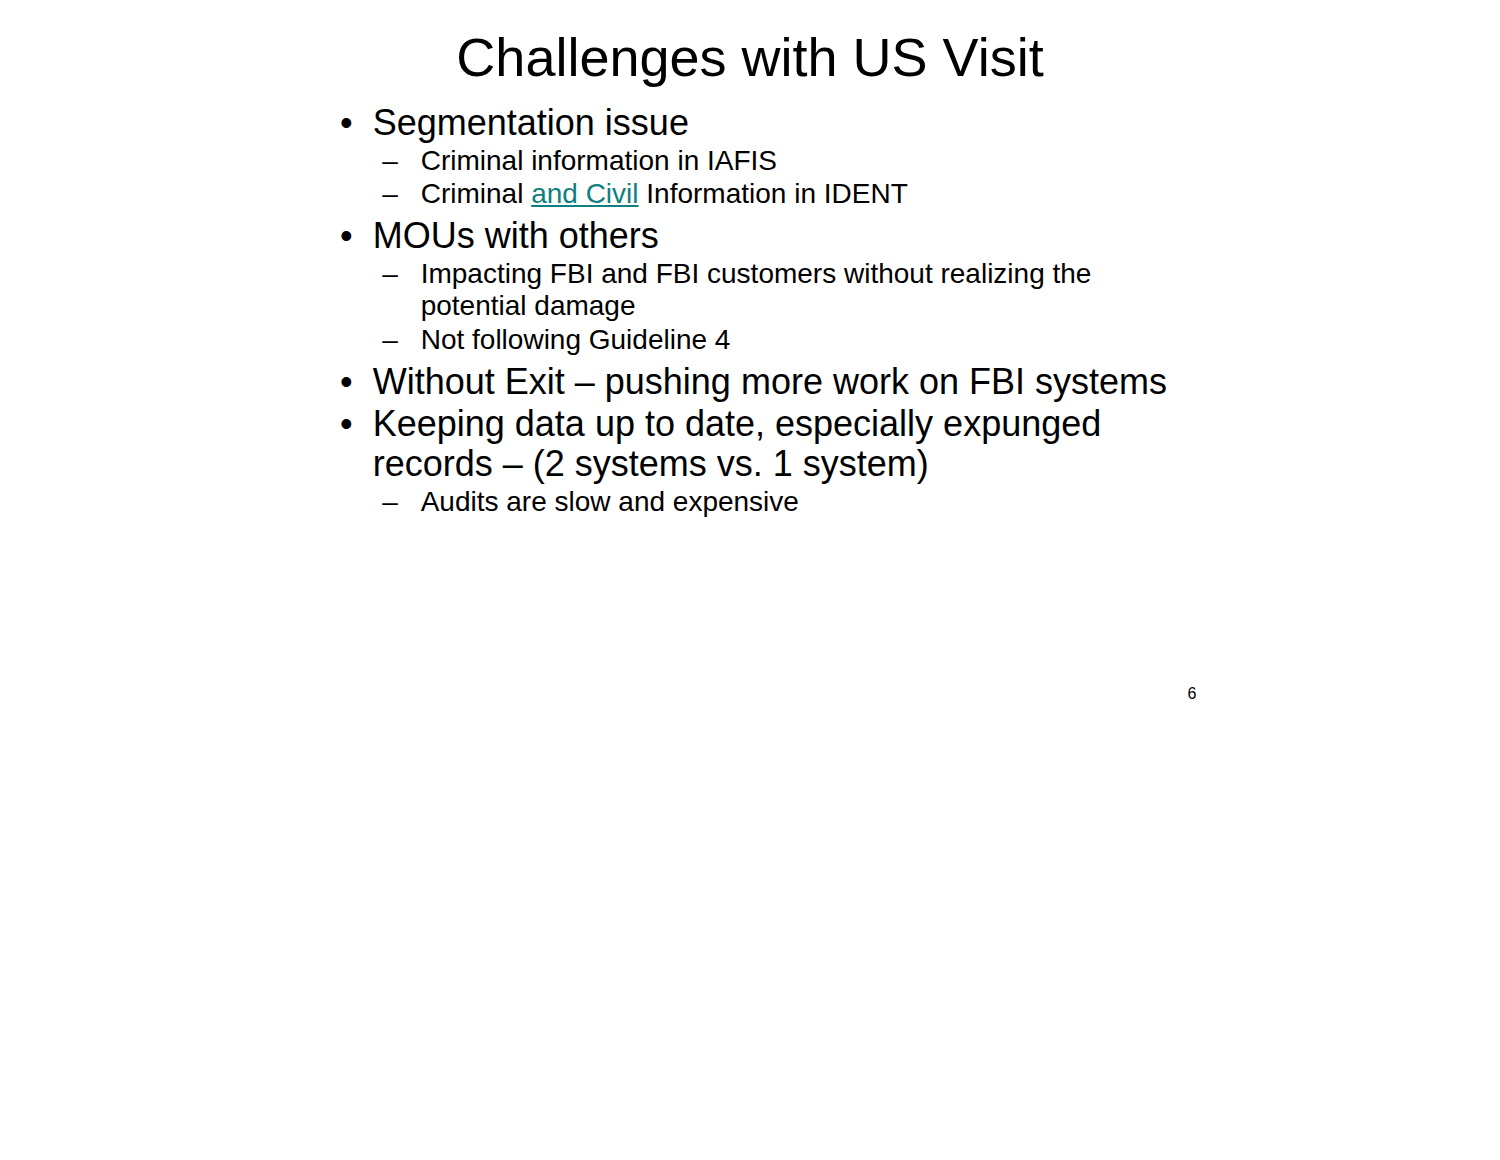Challenges with US Visit
Segmentation issue
Criminal information in IAFIS
Criminal and Civil Information in IDENT
MOUs with others
Impacting FBI and FBI customers without realizing the potential damage
Not following Guideline 4
Without Exit – pushing more work on FBI systems
Keeping data up to date, especially expunged records – (2 systems vs. 1 system)
Audits are slow and expensive
6